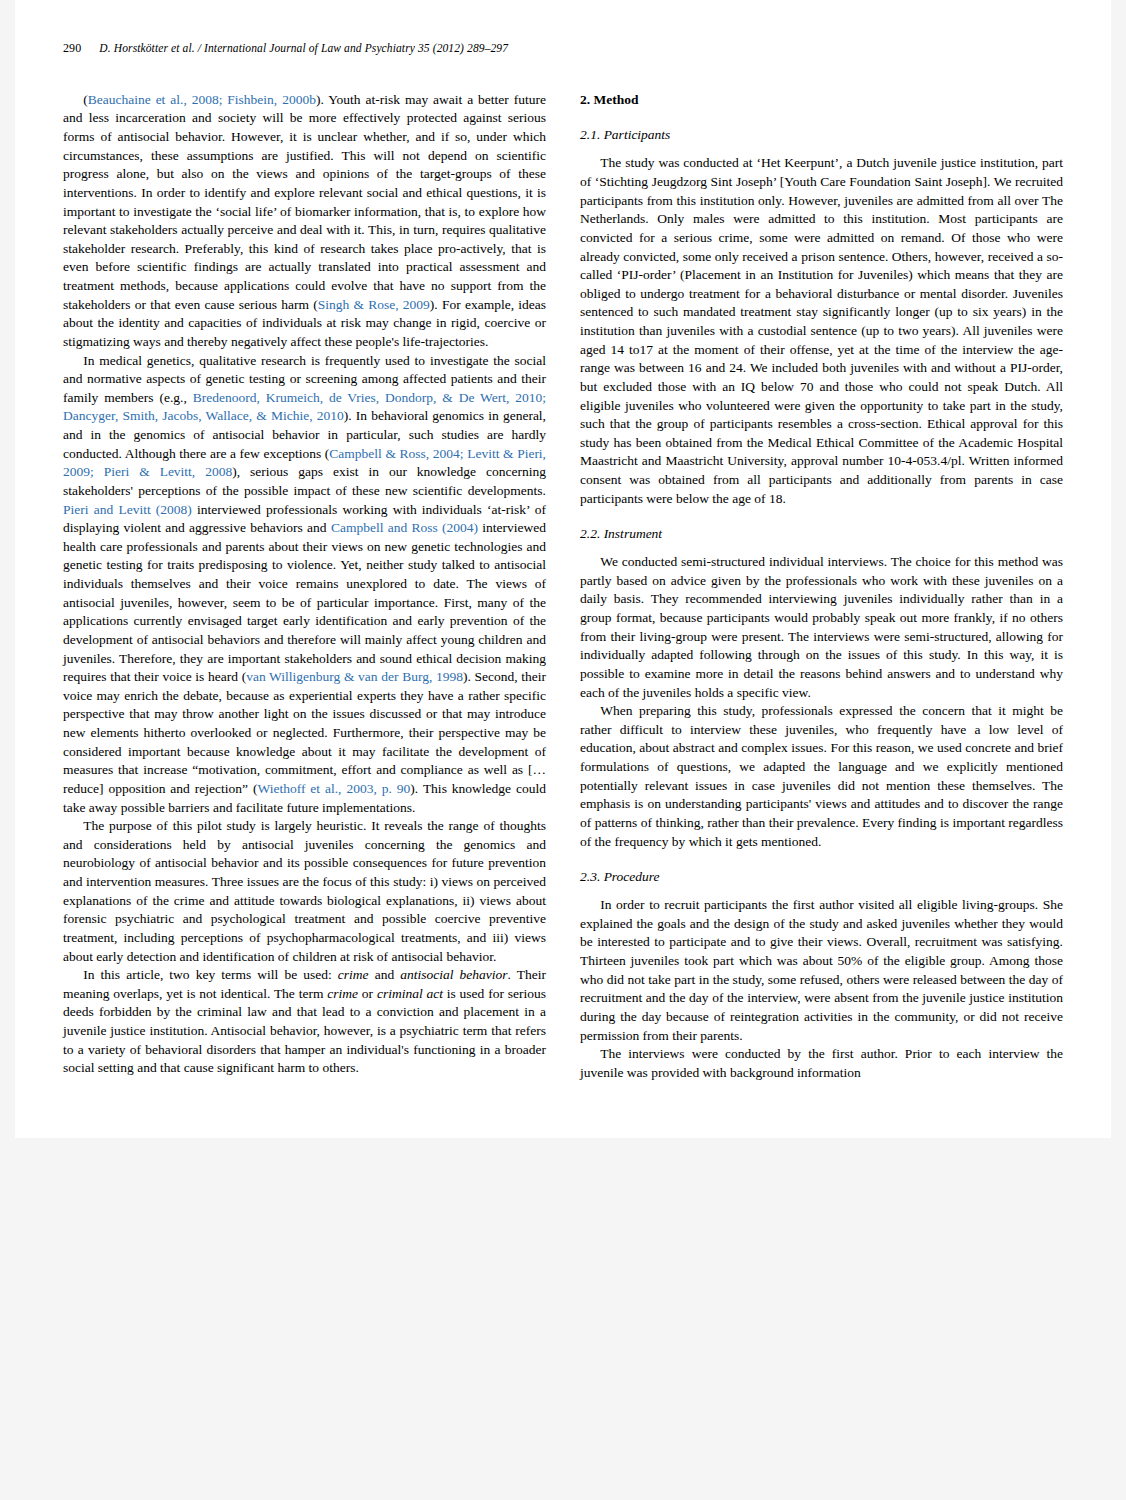290 D. Horstkötter et al. / International Journal of Law and Psychiatry 35 (2012) 289–297
(Beauchaine et al., 2008; Fishbein, 2000b). Youth at-risk may await a better future and less incarceration and society will be more effectively protected against serious forms of antisocial behavior. However, it is unclear whether, and if so, under which circumstances, these assumptions are justified. This will not depend on scientific progress alone, but also on the views and opinions of the target-groups of these interventions. In order to identify and explore relevant social and ethical questions, it is important to investigate the ‘social life’ of biomarker information, that is, to explore how relevant stakeholders actually perceive and deal with it. This, in turn, requires qualitative stakeholder research. Preferably, this kind of research takes place pro-actively, that is even before scientific findings are actually translated into practical assessment and treatment methods, because applications could evolve that have no support from the stakeholders or that even cause serious harm (Singh & Rose, 2009). For example, ideas about the identity and capacities of individuals at risk may change in rigid, coercive or stigmatizing ways and thereby negatively affect these people's life-trajectories.
In medical genetics, qualitative research is frequently used to investigate the social and normative aspects of genetic testing or screening among affected patients and their family members (e.g., Bredenoord, Krumeich, de Vries, Dondorp, & De Wert, 2010; Dancyger, Smith, Jacobs, Wallace, & Michie, 2010). In behavioral genomics in general, and in the genomics of antisocial behavior in particular, such studies are hardly conducted. Although there are a few exceptions (Campbell & Ross, 2004; Levitt & Pieri, 2009; Pieri & Levitt, 2008), serious gaps exist in our knowledge concerning stakeholders' perceptions of the possible impact of these new scientific developments. Pieri and Levitt (2008) interviewed professionals working with individuals ‘at-risk’ of displaying violent and aggressive behaviors and Campbell and Ross (2004) interviewed health care professionals and parents about their views on new genetic technologies and genetic testing for traits predisposing to violence. Yet, neither study talked to antisocial individuals themselves and their voice remains unexplored to date. The views of antisocial juveniles, however, seem to be of particular importance. First, many of the applications currently envisaged target early identification and early prevention of the development of antisocial behaviors and therefore will mainly affect young children and juveniles. Therefore, they are important stakeholders and sound ethical decision making requires that their voice is heard (van Willigenburg & van der Burg, 1998). Second, their voice may enrich the debate, because as experiential experts they have a rather specific perspective that may throw another light on the issues discussed or that may introduce new elements hitherto overlooked or neglected. Furthermore, their perspective may be considered important because knowledge about it may facilitate the development of measures that increase “motivation, commitment, effort and compliance as well as [… reduce] opposition and rejection” (Wiethoff et al., 2003, p. 90). This knowledge could take away possible barriers and facilitate future implementations.
The purpose of this pilot study is largely heuristic. It reveals the range of thoughts and considerations held by antisocial juveniles concerning the genomics and neurobiology of antisocial behavior and its possible consequences for future prevention and intervention measures. Three issues are the focus of this study: i) views on perceived explanations of the crime and attitude towards biological explanations, ii) views about forensic psychiatric and psychological treatment and possible coercive preventive treatment, including perceptions of psychopharmacological treatments, and iii) views about early detection and identification of children at risk of antisocial behavior.
In this article, two key terms will be used: crime and antisocial behavior. Their meaning overlaps, yet is not identical. The term crime or criminal act is used for serious deeds forbidden by the criminal law and that lead to a conviction and placement in a juvenile justice institution. Antisocial behavior, however, is a psychiatric term that refers to a variety of behavioral disorders that hamper an individual's functioning in a broader social setting and that cause significant harm to others.
2. Method
2.1. Participants
The study was conducted at ‘Het Keerpunt’, a Dutch juvenile justice institution, part of ‘Stichting Jeugdzorg Sint Joseph’ [Youth Care Foundation Saint Joseph]. We recruited participants from this institution only. However, juveniles are admitted from all over The Netherlands. Only males were admitted to this institution. Most participants are convicted for a serious crime, some were admitted on remand. Of those who were already convicted, some only received a prison sentence. Others, however, received a so-called ‘PIJ-order’ (Placement in an Institution for Juveniles) which means that they are obliged to undergo treatment for a behavioral disturbance or mental disorder. Juveniles sentenced to such mandated treatment stay significantly longer (up to six years) in the institution than juveniles with a custodial sentence (up to two years). All juveniles were aged 14 to17 at the moment of their offense, yet at the time of the interview the age-range was between 16 and 24. We included both juveniles with and without a PIJ-order, but excluded those with an IQ below 70 and those who could not speak Dutch. All eligible juveniles who volunteered were given the opportunity to take part in the study, such that the group of participants resembles a cross-section. Ethical approval for this study has been obtained from the Medical Ethical Committee of the Academic Hospital Maastricht and Maastricht University, approval number 10-4-053.4/pl. Written informed consent was obtained from all participants and additionally from parents in case participants were below the age of 18.
2.2. Instrument
We conducted semi-structured individual interviews. The choice for this method was partly based on advice given by the professionals who work with these juveniles on a daily basis. They recommended interviewing juveniles individually rather than in a group format, because participants would probably speak out more frankly, if no others from their living-group were present. The interviews were semi-structured, allowing for individually adapted following through on the issues of this study. In this way, it is possible to examine more in detail the reasons behind answers and to understand why each of the juveniles holds a specific view.
When preparing this study, professionals expressed the concern that it might be rather difficult to interview these juveniles, who frequently have a low level of education, about abstract and complex issues. For this reason, we used concrete and brief formulations of questions, we adapted the language and we explicitly mentioned potentially relevant issues in case juveniles did not mention these themselves. The emphasis is on understanding participants' views and attitudes and to discover the range of patterns of thinking, rather than their prevalence. Every finding is important regardless of the frequency by which it gets mentioned.
2.3. Procedure
In order to recruit participants the first author visited all eligible living-groups. She explained the goals and the design of the study and asked juveniles whether they would be interested to participate and to give their views. Overall, recruitment was satisfying. Thirteen juveniles took part which was about 50% of the eligible group. Among those who did not take part in the study, some refused, others were released between the day of recruitment and the day of the interview, were absent from the juvenile justice institution during the day because of reintegration activities in the community, or did not receive permission from their parents.
The interviews were conducted by the first author. Prior to each interview the juvenile was provided with background information